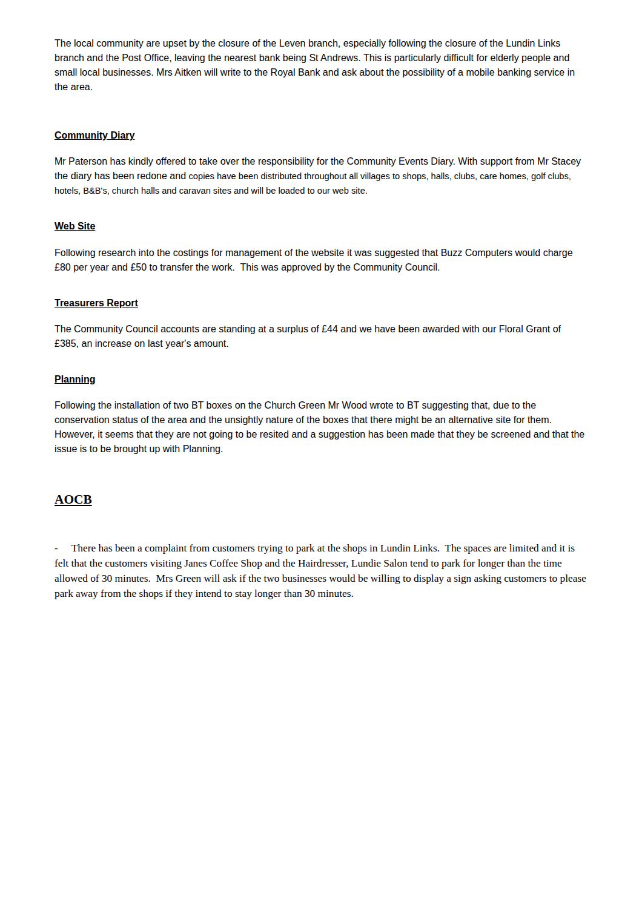The local community are upset by the closure of the Leven branch, especially following the closure of the Lundin Links branch and the Post Office, leaving the nearest bank being St Andrews. This is particularly difficult for elderly people and small local businesses. Mrs Aitken will write to the Royal Bank and ask about the possibility of a mobile banking service in the area.
Community Diary
Mr Paterson has kindly offered to take over the responsibility for the Community Events Diary. With support from Mr Stacey the diary has been redone and copies have been distributed throughout all villages to shops, halls, clubs, care homes, golf clubs, hotels, B&B's, church halls and caravan sites and will be loaded to our web site.
Web Site
Following research into the costings for management of the website it was suggested that Buzz Computers would charge £80 per year and £50 to transfer the work. This was approved by the Community Council.
Treasurers Report
The Community Council accounts are standing at a surplus of £44 and we have been awarded with our Floral Grant of £385, an increase on last year's amount.
Planning
Following the installation of two BT boxes on the Church Green Mr Wood wrote to BT suggesting that, due to the conservation status of the area and the unsightly nature of the boxes that there might be an alternative site for them. However, it seems that they are not going to be resited and a suggestion has been made that they be screened and that the issue is to be brought up with Planning.
AOCB
-There has been a complaint from customers trying to park at the shops in Lundin Links. The spaces are limited and it is felt that the customers visiting Janes Coffee Shop and the Hairdresser, Lundie Salon tend to park for longer than the time allowed of 30 minutes. Mrs Green will ask if the two businesses would be willing to display a sign asking customers to please park away from the shops if they intend to stay longer than 30 minutes.